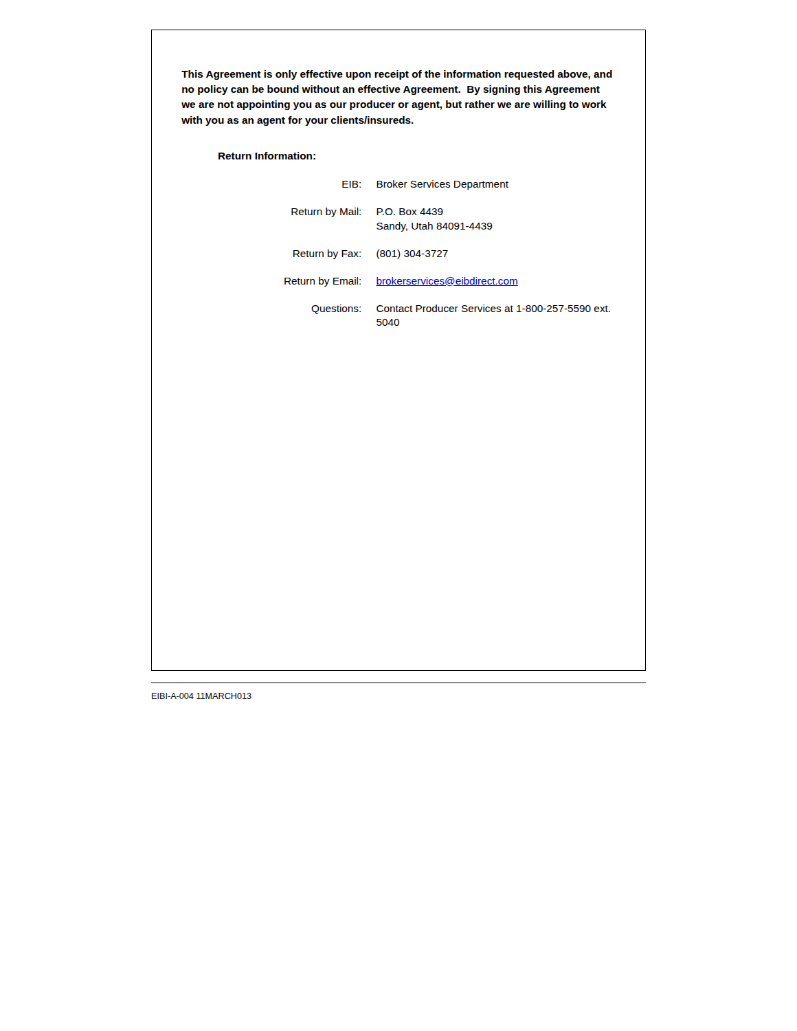This Agreement is only effective upon receipt of the information requested above, and no policy can be bound without an effective Agreement. By signing this Agreement we are not appointing you as our producer or agent, but rather we are willing to work with you as an agent for your clients/insureds.
Return Information:
| EIB: | Broker Services Department |
| Return by Mail: | P.O. Box 4439 Sandy, Utah 84091-4439 |
| Return by Fax: | (801) 304-3727 |
| Return by Email: | brokerservices@eibdirect.com |
| Questions: | Contact Producer Services at 1-800-257-5590 ext. 5040 |
EIBI-A-004 11MARCH013